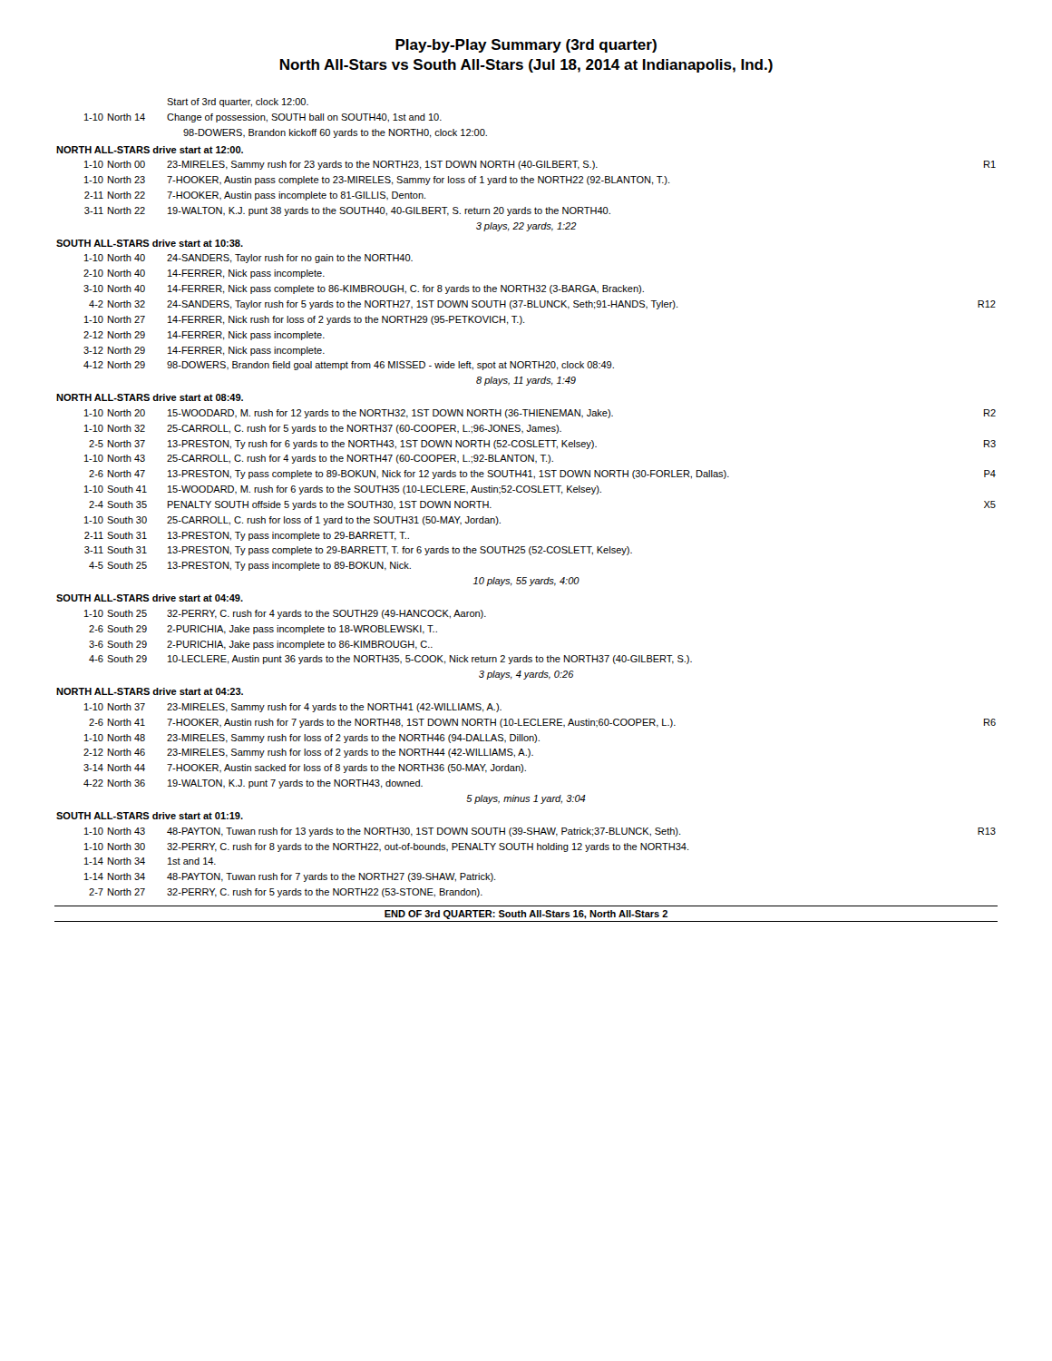Play-by-Play Summary (3rd quarter)
North All-Stars vs South All-Stars (Jul 18, 2014 at Indianapolis, Ind.)
| | | Start of 3rd quarter, clock 12:00. | |
| 1-10 | North 14 | Change of possession, SOUTH ball on SOUTH40, 1st and 10. | |
| | | 98-DOWERS, Brandon kickoff 60 yards to the NORTH0, clock 12:00. | |
| NORTH ALL-STARS drive start at 12:00. |
| 1-10 | North 00 | 23-MIRELES, Sammy rush for 23 yards to the NORTH23, 1ST DOWN NORTH (40-GILBERT, S.). | R1 |
| 1-10 | North 23 | 7-HOOKER, Austin pass complete to 23-MIRELES, Sammy for loss of 1 yard to the NORTH22 (92-BLANTON, T.). | |
| 2-11 | North 22 | 7-HOOKER, Austin pass incomplete to 81-GILLIS, Denton. | |
| 3-11 | North 22 | 19-WALTON, K.J. punt 38 yards to the SOUTH40, 40-GILBERT, S. return 20 yards to the NORTH40. | |
| 3 plays, 22 yards, 1:22 |
| SOUTH ALL-STARS drive start at 10:38. |
| 1-10 | North 40 | 24-SANDERS, Taylor rush for no gain to the NORTH40. | |
| 2-10 | North 40 | 14-FERRER, Nick pass incomplete. | |
| 3-10 | North 40 | 14-FERRER, Nick pass complete to 86-KIMBROUGH, C. for 8 yards to the NORTH32 (3-BARGA, Bracken). | |
| 4-2 | North 32 | 24-SANDERS, Taylor rush for 5 yards to the NORTH27, 1ST DOWN SOUTH (37-BLUNCK, Seth;91-HANDS, Tyler). | R12 |
| 1-10 | North 27 | 14-FERRER, Nick rush for loss of 2 yards to the NORTH29 (95-PETKOVICH, T.). | |
| 2-12 | North 29 | 14-FERRER, Nick pass incomplete. | |
| 3-12 | North 29 | 14-FERRER, Nick pass incomplete. | |
| 4-12 | North 29 | 98-DOWERS, Brandon field goal attempt from 46 MISSED - wide left, spot at NORTH20, clock 08:49. | |
| 8 plays, 11 yards, 1:49 |
| NORTH ALL-STARS drive start at 08:49. |
| 1-10 | North 20 | 15-WOODARD, M. rush for 12 yards to the NORTH32, 1ST DOWN NORTH (36-THIENEMAN, Jake). | R2 |
| 1-10 | North 32 | 25-CARROLL, C. rush for 5 yards to the NORTH37 (60-COOPER, L.;96-JONES, James). | |
| 2-5 | North 37 | 13-PRESTON, Ty rush for 6 yards to the NORTH43, 1ST DOWN NORTH (52-COSLETT, Kelsey). | R3 |
| 1-10 | North 43 | 25-CARROLL, C. rush for 4 yards to the NORTH47 (60-COOPER, L.;92-BLANTON, T.). | |
| 2-6 | North 47 | 13-PRESTON, Ty pass complete to 89-BOKUN, Nick for 12 yards to the SOUTH41, 1ST DOWN NORTH (30-FORLER, Dallas). | P4 |
| 1-10 | South 41 | 15-WOODARD, M. rush for 6 yards to the SOUTH35 (10-LECLERE, Austin;52-COSLETT, Kelsey). | |
| 2-4 | South 35 | PENALTY SOUTH offside 5 yards to the SOUTH30, 1ST DOWN NORTH. | X5 |
| 1-10 | South 30 | 25-CARROLL, C. rush for loss of 1 yard to the SOUTH31 (50-MAY, Jordan). | |
| 2-11 | South 31 | 13-PRESTON, Ty pass incomplete to 29-BARRETT, T.. | |
| 3-11 | South 31 | 13-PRESTON, Ty pass complete to 29-BARRETT, T. for 6 yards to the SOUTH25 (52-COSLETT, Kelsey). | |
| 4-5 | South 25 | 13-PRESTON, Ty pass incomplete to 89-BOKUN, Nick. | |
| 10 plays, 55 yards, 4:00 |
| SOUTH ALL-STARS drive start at 04:49. |
| 1-10 | South 25 | 32-PERRY, C. rush for 4 yards to the SOUTH29 (49-HANCOCK, Aaron). | |
| 2-6 | South 29 | 2-PURICHIA, Jake pass incomplete to 18-WROBLEWSKI, T.. | |
| 3-6 | South 29 | 2-PURICHIA, Jake pass incomplete to 86-KIMBROUGH, C.. | |
| 4-6 | South 29 | 10-LECLERE, Austin punt 36 yards to the NORTH35, 5-COOK, Nick return 2 yards to the NORTH37 (40-GILBERT, S.). | |
| 3 plays, 4 yards, 0:26 |
| NORTH ALL-STARS drive start at 04:23. |
| 1-10 | North 37 | 23-MIRELES, Sammy rush for 4 yards to the NORTH41 (42-WILLIAMS, A.). | |
| 2-6 | North 41 | 7-HOOKER, Austin rush for 7 yards to the NORTH48, 1ST DOWN NORTH (10-LECLERE, Austin;60-COOPER, L.). | R6 |
| 1-10 | North 48 | 23-MIRELES, Sammy rush for loss of 2 yards to the NORTH46 (94-DALLAS, Dillon). | |
| 2-12 | North 46 | 23-MIRELES, Sammy rush for loss of 2 yards to the NORTH44 (42-WILLIAMS, A.). | |
| 3-14 | North 44 | 7-HOOKER, Austin sacked for loss of 8 yards to the NORTH36 (50-MAY, Jordan). | |
| 4-22 | North 36 | 19-WALTON, K.J. punt 7 yards to the NORTH43, downed. | |
| 5 plays, minus 1 yard, 3:04 |
| SOUTH ALL-STARS drive start at 01:19. |
| 1-10 | North 43 | 48-PAYTON, Tuwan rush for 13 yards to the NORTH30, 1ST DOWN SOUTH (39-SHAW, Patrick;37-BLUNCK, Seth). | R13 |
| 1-10 | North 30 | 32-PERRY, C. rush for 8 yards to the NORTH22, out-of-bounds, PENALTY SOUTH holding 12 yards to the NORTH34. | |
| 1-14 | North 34 | 1st and 14. | |
| 1-14 | North 34 | 48-PAYTON, Tuwan rush for 7 yards to the NORTH27 (39-SHAW, Patrick). | |
| 2-7 | North 27 | 32-PERRY, C. rush for 5 yards to the NORTH22 (53-STONE, Brandon). | |
END OF 3rd QUARTER: South All-Stars 16, North All-Stars 2